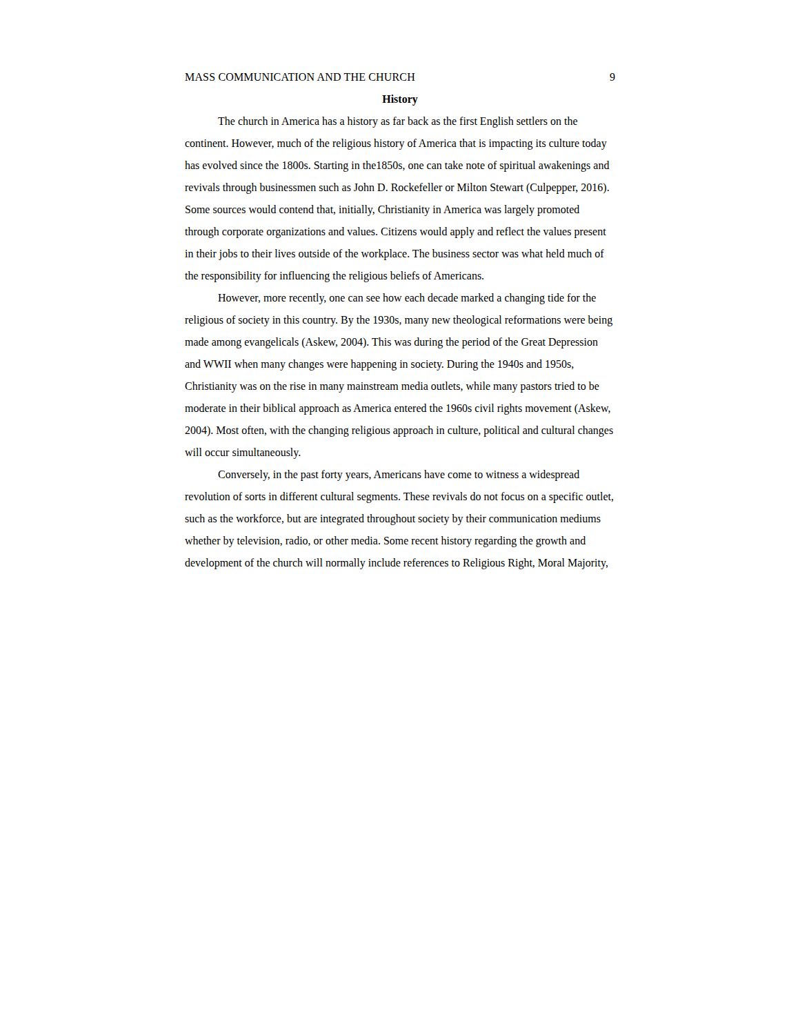Mass Communication and the Church 9
History
The church in America has a history as far back as the first English settlers on the continent. However, much of the religious history of America that is impacting its culture today has evolved since the 1800s. Starting in the1850s, one can take note of spiritual awakenings and revivals through businessmen such as John D. Rockefeller or Milton Stewart (Culpepper, 2016). Some sources would contend that, initially, Christianity in America was largely promoted through corporate organizations and values. Citizens would apply and reflect the values present in their jobs to their lives outside of the workplace. The business sector was what held much of the responsibility for influencing the religious beliefs of Americans.
However, more recently, one can see how each decade marked a changing tide for the religious of society in this country. By the 1930s, many new theological reformations were being made among evangelicals (Askew, 2004). This was during the period of the Great Depression and WWII when many changes were happening in society. During the 1940s and 1950s, Christianity was on the rise in many mainstream media outlets, while many pastors tried to be moderate in their biblical approach as America entered the 1960s civil rights movement (Askew, 2004). Most often, with the changing religious approach in culture, political and cultural changes will occur simultaneously.
Conversely, in the past forty years, Americans have come to witness a widespread revolution of sorts in different cultural segments. These revivals do not focus on a specific outlet, such as the workforce, but are integrated throughout society by their communication mediums whether by television, radio, or other media. Some recent history regarding the growth and development of the church will normally include references to Religious Right, Moral Majority,